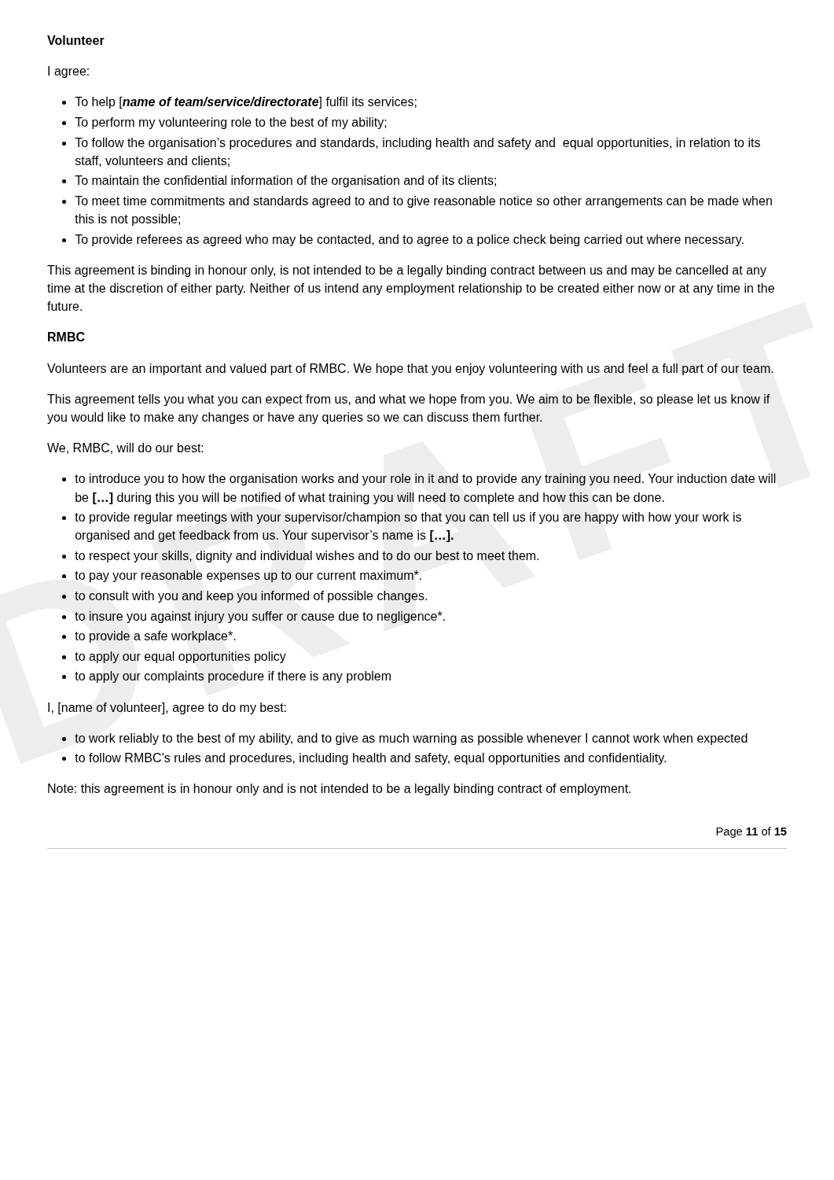DRAFT
Volunteer
I agree:
To help [name of team/service/directorate] fulfil its services;
To perform my volunteering role to the best of my ability;
To follow the organisation’s procedures and standards, including health and safety and equal opportunities, in relation to its staff, volunteers and clients;
To maintain the confidential information of the organisation and of its clients;
To meet time commitments and standards agreed to and to give reasonable notice so other arrangements can be made when this is not possible;
To provide referees as agreed who may be contacted, and to agree to a police check being carried out where necessary.
This agreement is binding in honour only, is not intended to be a legally binding contract between us and may be cancelled at any time at the discretion of either party. Neither of us intend any employment relationship to be created either now or at any time in the future.
RMBC
Volunteers are an important and valued part of RMBC. We hope that you enjoy volunteering with us and feel a full part of our team.
This agreement tells you what you can expect from us, and what we hope from you. We aim to be flexible, so please let us know if you would like to make any changes or have any queries so we can discuss them further.
We, RMBC, will do our best:
to introduce you to how the organisation works and your role in it and to provide any training you need. Your induction date will be […] during this you will be notified of what training you will need to complete and how this can be done.
to provide regular meetings with your supervisor/champion so that you can tell us if you are happy with how your work is organised and get feedback from us. Your supervisor’s name is […].
to respect your skills, dignity and individual wishes and to do our best to meet them.
to pay your reasonable expenses up to our current maximum*.
to consult with you and keep you informed of possible changes.
to insure you against injury you suffer or cause due to negligence*.
to provide a safe workplace*.
to apply our equal opportunities policy
to apply our complaints procedure if there is any problem
I, [name of volunteer], agree to do my best:
to work reliably to the best of my ability, and to give as much warning as possible whenever I cannot work when expected
to follow RMBC’s rules and procedures, including health and safety, equal opportunities and confidentiality.
Note: this agreement is in honour only and is not intended to be a legally binding contract of employment.
Page 11 of 15